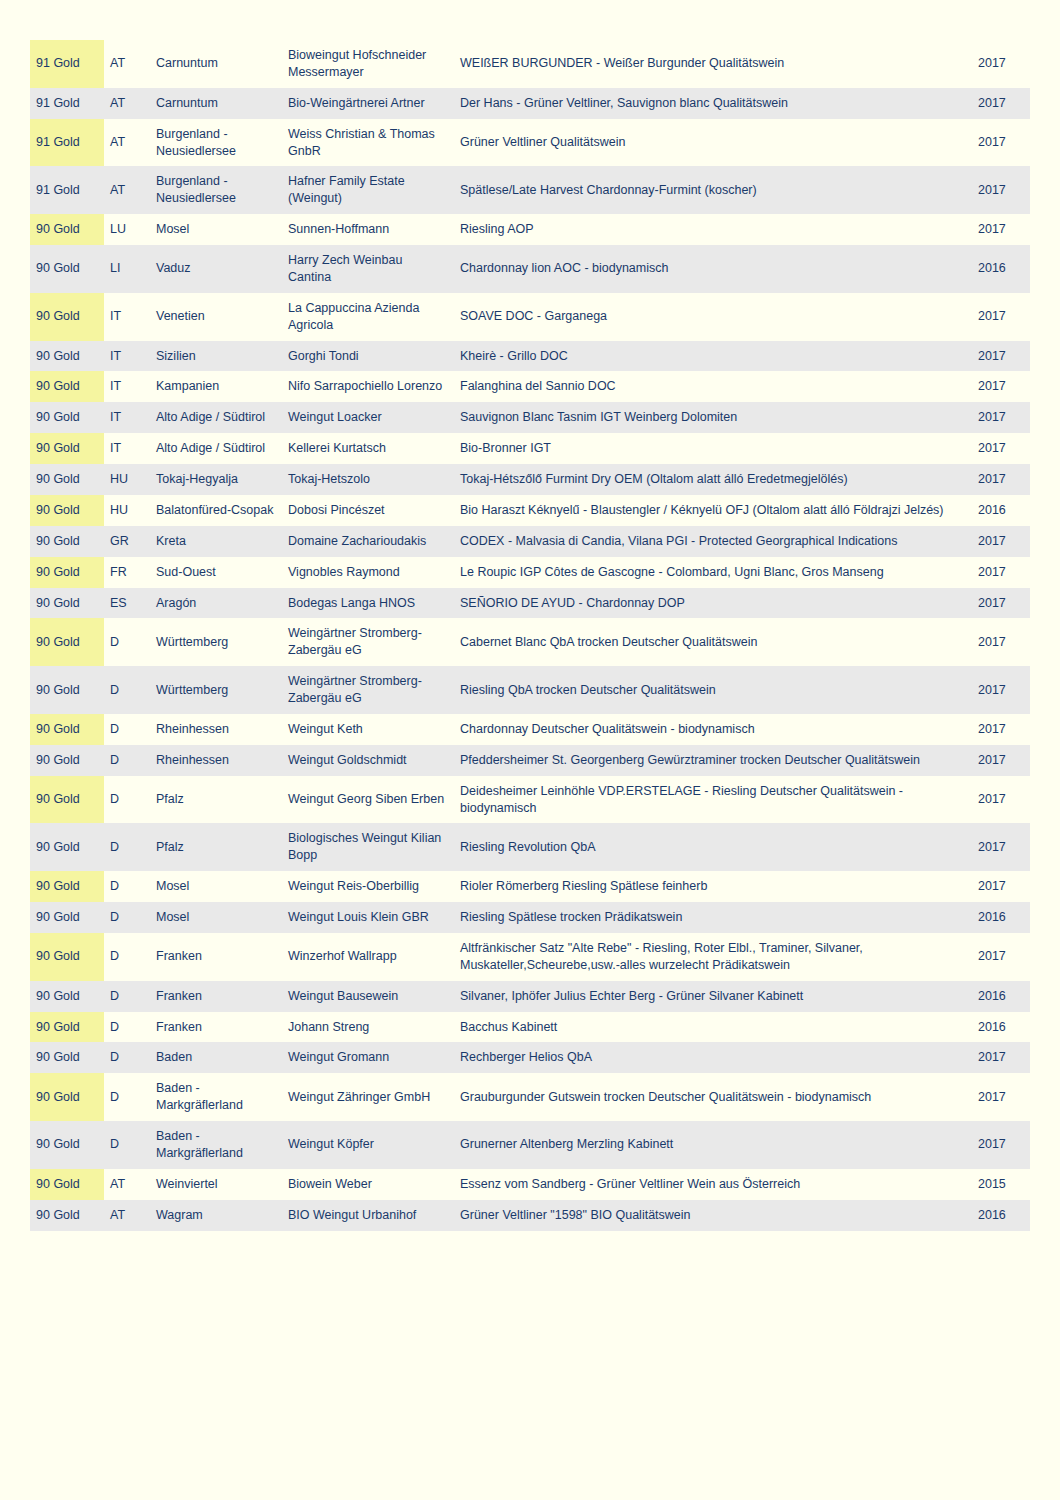| 91 Gold | AT | Carnuntum | Bioweingut Hofschneider Messermayer | WEIßER BURGUNDER - Weißer Burgunder Qualitätswein | 2017 |
| 91 Gold | AT | Carnuntum | Bio-Weingärtnerei Artner | Der Hans - Grüner Veltliner, Sauvignon blanc Qualitätswein | 2017 |
| 91 Gold | AT | Burgenland - Neusiedlersee | Weiss Christian & Thomas GnbR | Grüner Veltliner Qualitätswein | 2017 |
| 91 Gold | AT | Burgenland - Neusiedlersee | Hafner Family Estate (Weingut) | Spätlese/Late Harvest Chardonnay-Furmint (koscher) | 2017 |
| 90 Gold | LU | Mosel | Sunnen-Hoffmann | Riesling AOP | 2017 |
| 90 Gold | LI | Vaduz | Harry Zech Weinbau Cantina | Chardonnay lion AOC - biodynamisch | 2016 |
| 90 Gold | IT | Venetien | La Cappuccina Azienda Agricola | SOAVE DOC - Garganega | 2017 |
| 90 Gold | IT | Sizilien | Gorghi Tondi | Kheirè - Grillo DOC | 2017 |
| 90 Gold | IT | Kampanien | Nifo Sarrapochiello Lorenzo | Falanghina del Sannio DOC | 2017 |
| 90 Gold | IT | Alto Adige / Südtirol | Weingut Loacker | Sauvignon Blanc Tasnim IGT Weinberg Dolomiten | 2017 |
| 90 Gold | IT | Alto Adige / Südtirol | Kellerei Kurtatsch | Bio-Bronner IGT | 2017 |
| 90 Gold | HU | Tokaj-Hegyalja | Tokaj-Hetszolo | Tokaj-Hétszőlő Furmint Dry OEM (Oltalom alatt álló Eredetmegjelölés) | 2017 |
| 90 Gold | HU | Balatonfüred-Csopak | Dobosi Pincészet | Bio Haraszt Kéknyelű - Blaustengler / Kéknyelü OFJ (Oltalom alatt álló Földrajzi Jelzés) | 2016 |
| 90 Gold | GR | Kreta | Domaine Zacharioudakis | CODEX - Malvasia di Candia, Vilana PGI - Protected Georgraphical Indications | 2017 |
| 90 Gold | FR | Sud-Ouest | Vignobles Raymond | Le Roupic IGP Côtes de Gascogne - Colombard, Ugni Blanc, Gros Manseng | 2017 |
| 90 Gold | ES | Aragón | Bodegas Langa HNOS | SEÑORIO DE AYUD - Chardonnay DOP | 2017 |
| 90 Gold | D | Württemberg | Weingärtner Stromberg-Zabergäu eG | Cabernet Blanc QbA trocken Deutscher Qualitätswein | 2017 |
| 90 Gold | D | Württemberg | Weingärtner Stromberg-Zabergäu eG | Riesling QbA trocken Deutscher Qualitätswein | 2017 |
| 90 Gold | D | Rheinhessen | Weingut Keth | Chardonnay Deutscher Qualitätswein - biodynamisch | 2017 |
| 90 Gold | D | Rheinhessen | Weingut Goldschmidt | Pfeddersheimer St. Georgenberg Gewürztraminer trocken Deutscher Qualitätswein | 2017 |
| 90 Gold | D | Pfalz | Weingut Georg Siben Erben | Deidesheimer Leinhöhle VDP.ERSTELAGE - Riesling Deutscher Qualitätswein - biodynamisch | 2017 |
| 90 Gold | D | Pfalz | Biologisches Weingut Kilian Bopp | Riesling Revolution QbA | 2017 |
| 90 Gold | D | Mosel | Weingut Reis-Oberbillig | Rioler Römerberg Riesling Spätlese feinherb | 2017 |
| 90 Gold | D | Mosel | Weingut Louis Klein GBR | Riesling Spätlese trocken Prädikatswein | 2016 |
| 90 Gold | D | Franken | Winzerhof Wallrapp | Altfränkischer Satz "Alte Rebe" - Riesling, Roter Elbl., Traminer, Silvaner, Muskateller,Scheurebe,usw.-alles wurzelecht Prädikatswein | 2017 |
| 90 Gold | D | Franken | Weingut Bausewein | Silvaner, Iphöfer Julius Echter Berg - Grüner Silvaner Kabinett | 2016 |
| 90 Gold | D | Franken | Johann Streng | Bacchus Kabinett | 2016 |
| 90 Gold | D | Baden | Weingut Gromann | Rechberger Helios QbA | 2017 |
| 90 Gold | D | Baden - Markgräflerland | Weingut Zähringer GmbH | Grauburgunder Gutswein trocken Deutscher Qualitätswein - biodynamisch | 2017 |
| 90 Gold | D | Baden - Markgräflerland | Weingut Köpfer | Grunerner Altenberg Merzling Kabinett | 2017 |
| 90 Gold | AT | Weinviertel | Biowein Weber | Essenz vom Sandberg - Grüner Veltliner Wein aus Österreich | 2015 |
| 90 Gold | AT | Wagram | BIO Weingut Urbanihof | Grüner Veltliner "1598" BIO Qualitätswein | 2016 |